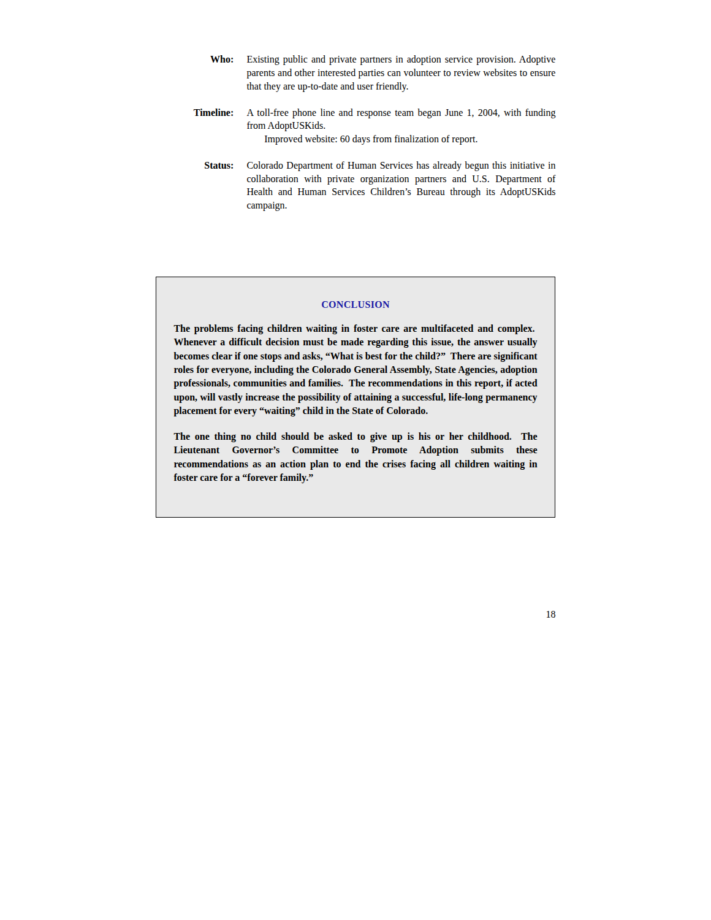Who:
Existing public and private partners in adoption service provision. Adoptive parents and other interested parties can volunteer to review websites to ensure that they are up-to-date and user friendly.
Timeline:
A toll-free phone line and response team began June 1, 2004, with funding from AdoptUSKids.Improved website: 60 days from finalization of report.
Status:
Colorado Department of Human Services has already begun this initiative in collaboration with private organization partners and U.S. Department of Health and Human Services Children’s Bureau through its AdoptUSKids campaign.
CONCLUSION
The problems facing children waiting in foster care are multifaceted and complex. Whenever a difficult decision must be made regarding this issue, the answer usually becomes clear if one stops and asks, “What is best for the child?” There are significant roles for everyone, including the Colorado General Assembly, State Agencies, adoption professionals, communities and families. The recommendations in this report, if acted upon, will vastly increase the possibility of attaining a successful, life-long permanency placement for every “waiting” child in the State of Colorado.
The one thing no child should be asked to give up is his or her childhood. The Lieutenant Governor’s Committee to Promote Adoption submits these recommendations as an action plan to end the crises facing all children waiting in foster care for a “forever family.”
18